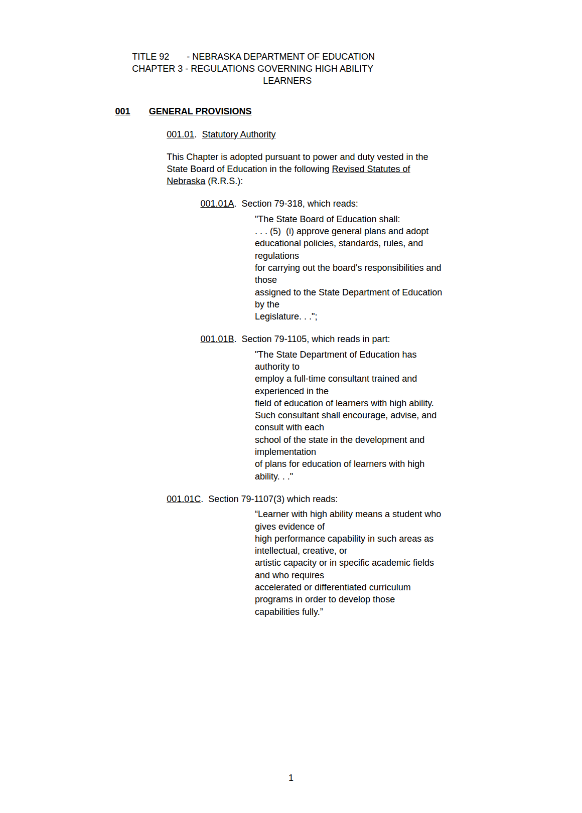TITLE 92 - NEBRASKA DEPARTMENT OF EDUCATION
CHAPTER 3 - REGULATIONS GOVERNING HIGH ABILITY
LEARNERS
001 GENERAL PROVISIONS
001.01. Statutory Authority
This Chapter is adopted pursuant to power and duty vested in the State Board of Education in the following Revised Statutes of Nebraska (R.R.S.):
001.01A. Section 79-318, which reads:
"The State Board of Education shall:
. . . (5) (i) approve general plans and adopt
educational policies, standards, rules, and regulations
for carrying out the board's responsibilities and those
assigned to the State Department of Education by the
Legislature. . .";
001.01B. Section 79-1105, which reads in part:
"The State Department of Education has authority to
employ a full-time consultant trained and experienced in the
field of education of learners with high ability.
Such consultant shall encourage, advise, and consult with each
school of the state in the development and implementation
of plans for education of learners with high ability. . ."
001.01C. Section 79-1107(3) which reads:
“Learner with high ability means a student who gives evidence of
high performance capability in such areas as intellectual, creative, or
artistic capacity or in specific academic fields and who requires
accelerated or differentiated curriculum programs in order to develop those
capabilities fully.”
1